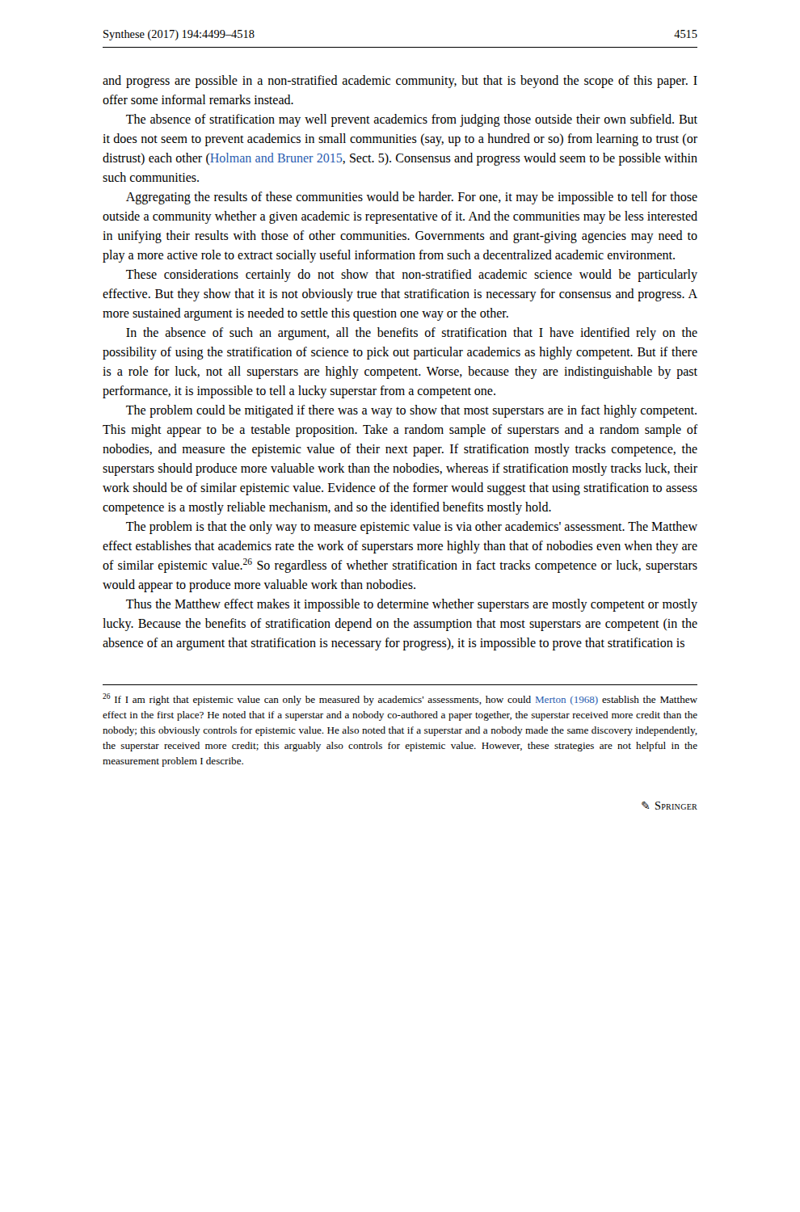Synthese (2017) 194:4499–4518 4515
and progress are possible in a non-stratified academic community, but that is beyond the scope of this paper. I offer some informal remarks instead.
The absence of stratification may well prevent academics from judging those outside their own subfield. But it does not seem to prevent academics in small communities (say, up to a hundred or so) from learning to trust (or distrust) each other (Holman and Bruner 2015, Sect. 5). Consensus and progress would seem to be possible within such communities.
Aggregating the results of these communities would be harder. For one, it may be impossible to tell for those outside a community whether a given academic is representative of it. And the communities may be less interested in unifying their results with those of other communities. Governments and grant-giving agencies may need to play a more active role to extract socially useful information from such a decentralized academic environment.
These considerations certainly do not show that non-stratified academic science would be particularly effective. But they show that it is not obviously true that stratification is necessary for consensus and progress. A more sustained argument is needed to settle this question one way or the other.
In the absence of such an argument, all the benefits of stratification that I have identified rely on the possibility of using the stratification of science to pick out particular academics as highly competent. But if there is a role for luck, not all superstars are highly competent. Worse, because they are indistinguishable by past performance, it is impossible to tell a lucky superstar from a competent one.
The problem could be mitigated if there was a way to show that most superstars are in fact highly competent. This might appear to be a testable proposition. Take a random sample of superstars and a random sample of nobodies, and measure the epistemic value of their next paper. If stratification mostly tracks competence, the superstars should produce more valuable work than the nobodies, whereas if stratification mostly tracks luck, their work should be of similar epistemic value. Evidence of the former would suggest that using stratification to assess competence is a mostly reliable mechanism, and so the identified benefits mostly hold.
The problem is that the only way to measure epistemic value is via other academics' assessment. The Matthew effect establishes that academics rate the work of superstars more highly than that of nobodies even when they are of similar epistemic value.26 So regardless of whether stratification in fact tracks competence or luck, superstars would appear to produce more valuable work than nobodies.
Thus the Matthew effect makes it impossible to determine whether superstars are mostly competent or mostly lucky. Because the benefits of stratification depend on the assumption that most superstars are competent (in the absence of an argument that stratification is necessary for progress), it is impossible to prove that stratification is
26 If I am right that epistemic value can only be measured by academics' assessments, how could Merton (1968) establish the Matthew effect in the first place? He noted that if a superstar and a nobody co-authored a paper together, the superstar received more credit than the nobody; this obviously controls for epistemic value. He also noted that if a superstar and a nobody made the same discovery independently, the superstar received more credit; this arguably also controls for epistemic value. However, these strategies are not helpful in the measurement problem I describe.
✎Springer